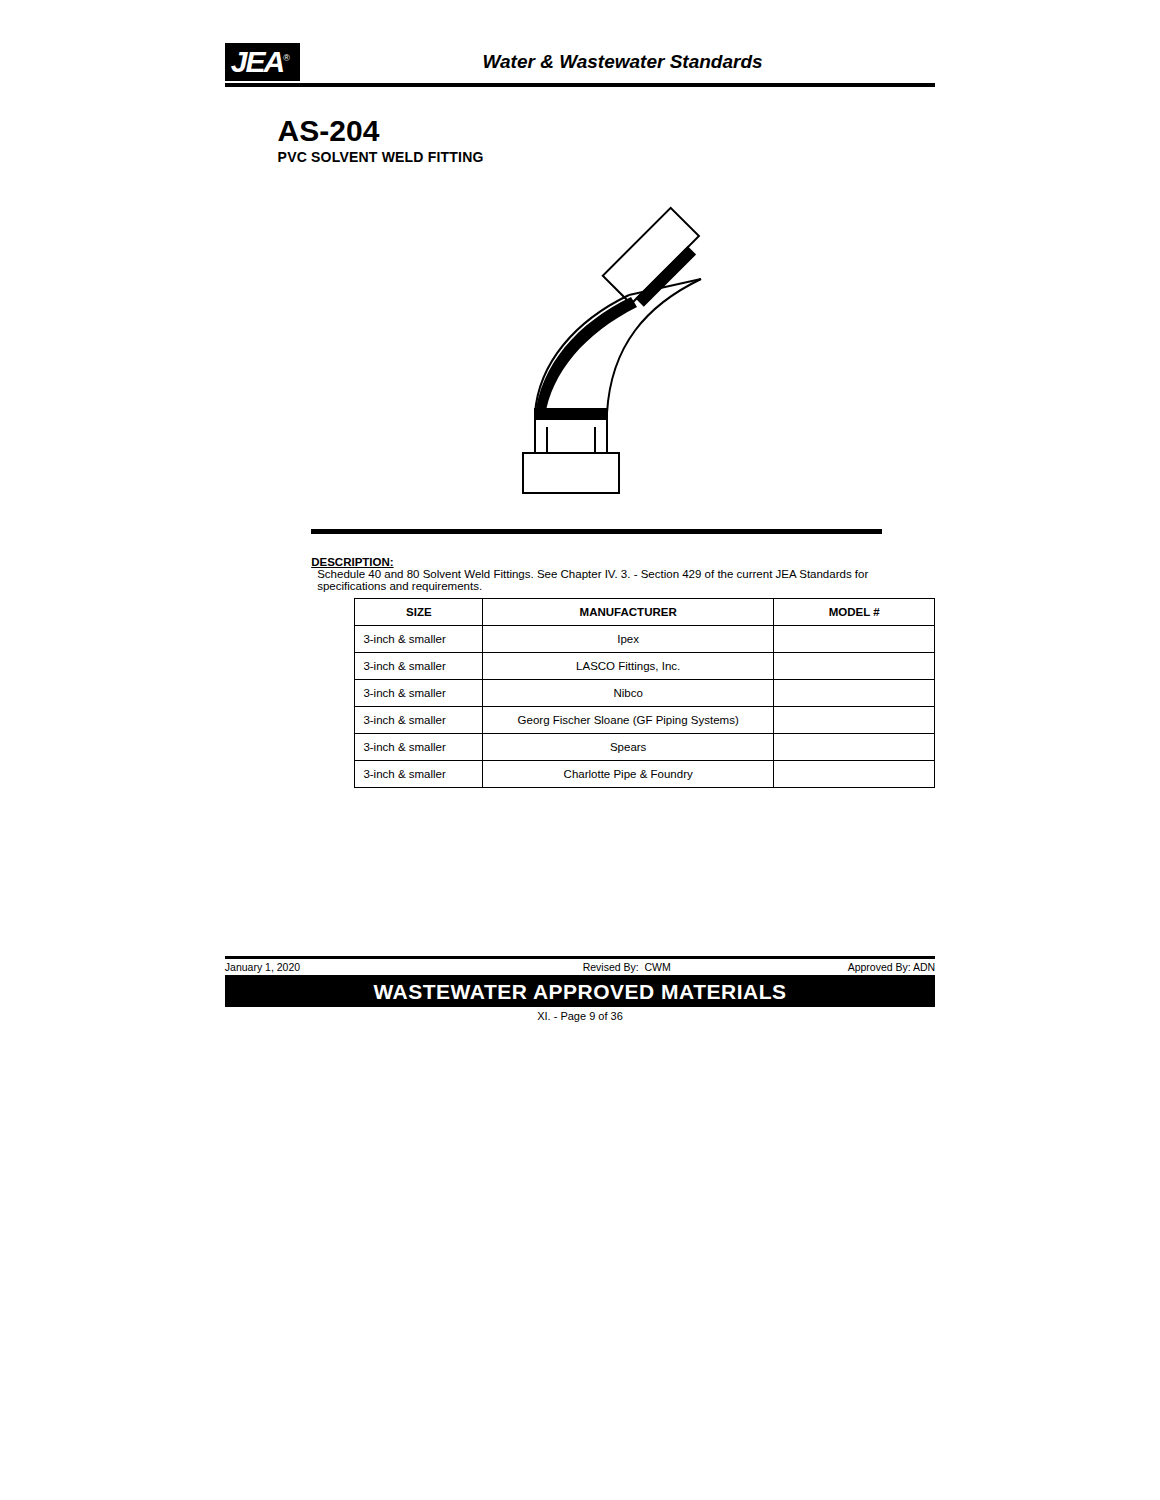JEA®
Water & Wastewater Standards
AS-204
PVC SOLVENT WELD FITTING
DESCRIPTION: Schedule 40 and 80 Solvent Weld Fittings. See Chapter IV. 3. - Section 429 of the current JEA Standards for specifications and requirements.
| SIZE | MANUFACTURER | MODEL # |
| --- | --- | --- |
| 3-inch & smaller | Ipex | |
| 3-inch & smaller | LASCO Fittings, Inc. | |
| 3-inch & smaller | Nibco | |
| 3-inch & smaller | Georg Fischer Sloane (GF Piping Systems) | |
| 3-inch & smaller | Spears | |
| 3-inch & smaller | Charlotte Pipe & Foundry | |
January 1, 2020 Revised By: CWM Approved By: ADN
WASTEWATER APPROVED MATERIALS
XI. - Page 9 of 36